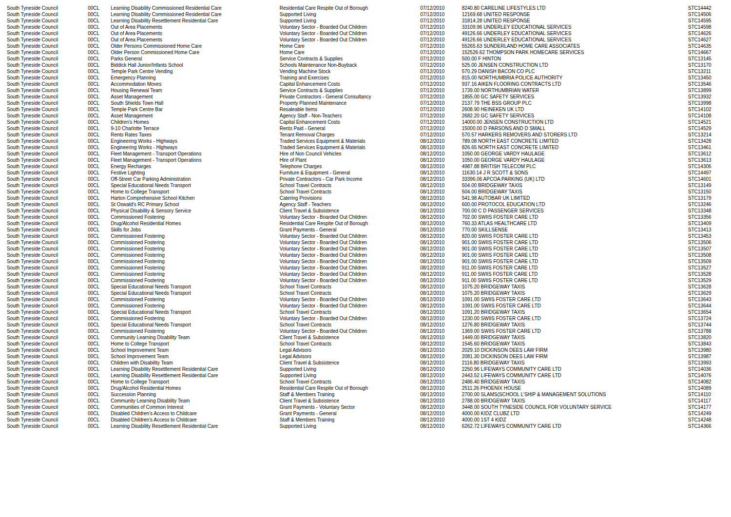| South Tyneside Council | 00CL | Learning Disability Commissioned Residential Care | Residential Care Respite Out of Borough | 07/12/2010 | 8240.80 CARELINE LIFESTYLES LTD | STC14442 |
| South Tyneside Council | 00CL | Learning Disability Commissioned Residential Care | Supported Living | 07/12/2010 | 12169.68 UNITED RESPONSE | STC14506 |
| South Tyneside Council | 00CL | Learning Disability Resettlement Residential Care | Supported Living | 07/12/2010 | 31814.28 UNITED RESPONSE | STC14595 |
| South Tyneside Council | 00CL | Out of Area Placements | Voluntary Sector - Boarded Out Children | 07/12/2010 | 33109.96 UNDERLEY EDUCATIONAL SERVICES | STC14598 |
| South Tyneside Council | 00CL | Out of Area Placements | Voluntary Sector - Boarded Out Children | 07/12/2010 | 49126.66 UNDERLEY EDUCATIONAL SERVICES | STC14626 |
| South Tyneside Council | 00CL | Out of Area Placements | Voluntary Sector - Boarded Out Children | 07/12/2010 | 49126.66 UNDERLEY EDUCATIONAL SERVICES | STC14627 |
| South Tyneside Council | 00CL | Older Persons Commissioned Home Care | Home Care | 07/12/2010 | 55265.63 SUNDERLAND HOME CARE ASSOCIATES | STC14635 |
| South Tyneside Council | 00CL | Older Person Commissioned Home Care | Home Care | 07/12/2010 | 152526.62 THOMPSON PARK HOMECARE SERVICES | STC14667 |
| South Tyneside Council | 00CL | Parks General | Service Contracts & Supplies | 07/12/2010 | 500.00 F HINTON | STC13145 |
| South Tyneside Council | 00CL | Biddick Hall Junior/Infants School | Schools Maintenance Non-Buyback | 07/12/2010 | 525.00 JENSEN CONSTRUCTION LTD | STC13170 |
| South Tyneside Council | 00CL | Temple Park Centre Vending | Vending Machine Stock | 07/12/2010 | 570.29 DANISH BACON CO PLC | STC13211 |
| South Tyneside Council | 00CL | Emergency Planning | Training and Exercises | 07/12/2010 | 815.00 NORTHUMBRIA POLICE AUTHORITY | STC13450 |
| South Tyneside Council | 00CL | Accommodation Moves | Capital Enhancement Costs | 07/12/2010 | 937.16 AIKEN FLOORING CONTRACTS LTD | STC13546 |
| South Tyneside Council | 00CL | Housing Renewal Team | Service Contracts & Supplies | 07/12/2010 | 1739.00 NORTHUMBRIAN WATER | STC13899 |
| South Tyneside Council | 00CL | Asset Management | Private Contractors - General Consultancy | 07/12/2010 | 1855.00 GC SAFETY SERVICES | STC13932 |
| South Tyneside Council | 00CL | South Shields Town Hall | Property Planned Maintenance | 07/12/2010 | 2137.79 THE BSS GROUP PLC | STC13998 |
| South Tyneside Council | 00CL | Temple Park Centre Bar | Resaleable Items | 07/12/2010 | 2608.90 HEINEKEN UK LTD | STC14102 |
| South Tyneside Council | 00CL | Asset Management | Agency Staff - Non-Teachers | 07/12/2010 | 2682.20 GC SAFETY SERVICES | STC14108 |
| South Tyneside Council | 00CL | Children's Homes | Capital Enhancement Costs | 07/12/2010 | 14000.00 JENSEN CONSTRUCTION LTD | STC14521 |
| South Tyneside Council | 00CL | 9-10 Charlotte Terrace | Rents Paid - General | 07/12/2010 | 15000.00 D PARSONS AND D SMALL | STC14529 |
| South Tyneside Council | 00CL | Rents Rates Taxes | Tenant Removal Charges | 07/12/2010 | 570.57 HARKERS REMOVERS AND STORERS LTD | STC13214 |
| South Tyneside Council | 00CL | Engineering Works - Highways | Traded Services Equipment & Materials | 08/12/2010 | 789.08 NORTH EAST CONCRETE LIMITED | STC13428 |
| South Tyneside Council | 00CL | Engineering Works - Highways | Traded Services Equipment & Materials | 08/12/2010 | 826.65 NORTH EAST CONCRETE LIMITED | STC13461 |
| South Tyneside Council | 00CL | Fleet Management - Transport Operations | Hire of Non Council Vehicles | 08/12/2010 | 1050.00 GEORGE VARDY HAULAGE | STC13612 |
| South Tyneside Council | 00CL | Fleet Management - Transport Operations | Hire of Plant | 08/12/2010 | 1050.00 GEORGE VARDY HAULAGE | STC13613 |
| South Tyneside Council | 00CL | Energy Recharges | Telephone Charges | 08/12/2010 | 4987.88 BRITISH TELECOM PLC | STC14306 |
| South Tyneside Council | 00CL | Festive Lighting | Furniture & Equipment - General | 08/12/2010 | 11630.14 J R SCOTT & SONS | STC14497 |
| South Tyneside Council | 00CL | Off-Street Car Parking Administration | Private Contractors - Car Park Income | 08/12/2010 | 33396.06 APCOA PARKING (UK) LTD | STC14601 |
| South Tyneside Council | 00CL | Special Educational Needs Transport | School Travel Contracts | 08/12/2010 | 504.00 BRIDGEWAY TAXIS | STC13149 |
| South Tyneside Council | 00CL | Home to College Transport | School Travel Contracts | 08/12/2010 | 504.00 BRIDGEWAY TAXIS | STC13150 |
| South Tyneside Council | 00CL | Harton Comprehensive School Kitchen | Catering Provisions | 08/12/2010 | 541.98 AUTOBAR UK LIMITED | STC13179 |
| South Tyneside Council | 00CL | St Oswald's RC Primary School | Agency Staff - Teachers | 08/12/2010 | 600.00 PROTOCOL EDUCATION LTD | STC13246 |
| South Tyneside Council | 00CL | Physical Disability & Sensory Service | Client Travel & Subsistence | 08/12/2010 | 700.00 C D PASSENGER SERVICES | STC13348 |
| South Tyneside Council | 00CL | Commissioned Fostering | Voluntary Sector - Boarded Out Children | 08/12/2010 | 702.00 SWIIS FOSTER CARE LTD | STC13356 |
| South Tyneside Council | 00CL | Drug/Alcohol Residential Homes | Residential Care Respite Out of Borough | 08/12/2010 | 760.33 ATLAS HEALTHCARE LTD | STC13409 |
| South Tyneside Council | 00CL | Skills for Jobs | Grant Payments - General | 08/12/2010 | 770.00 SKILLSENSE | STC13413 |
| South Tyneside Council | 00CL | Commissioned Fostering | Voluntary Sector - Boarded Out Children | 08/12/2010 | 820.00 SWIIS FOSTER CARE LTD | STC13453 |
| South Tyneside Council | 00CL | Commissioned Fostering | Voluntary Sector - Boarded Out Children | 08/12/2010 | 901.00 SWIIS FOSTER CARE LTD | STC13506 |
| South Tyneside Council | 00CL | Commissioned Fostering | Voluntary Sector - Boarded Out Children | 08/12/2010 | 901.00 SWIIS FOSTER CARE LTD | STC13507 |
| South Tyneside Council | 00CL | Commissioned Fostering | Voluntary Sector - Boarded Out Children | 08/12/2010 | 901.00 SWIIS FOSTER CARE LTD | STC13508 |
| South Tyneside Council | 00CL | Commissioned Fostering | Voluntary Sector - Boarded Out Children | 08/12/2010 | 901.00 SWIIS FOSTER CARE LTD | STC13509 |
| South Tyneside Council | 00CL | Commissioned Fostering | Voluntary Sector - Boarded Out Children | 08/12/2010 | 911.00 SWIIS FOSTER CARE LTD | STC13527 |
| South Tyneside Council | 00CL | Commissioned Fostering | Voluntary Sector - Boarded Out Children | 08/12/2010 | 911.00 SWIIS FOSTER CARE LTD | STC13528 |
| South Tyneside Council | 00CL | Commissioned Fostering | Voluntary Sector - Boarded Out Children | 08/12/2010 | 911.00 SWIIS FOSTER CARE LTD | STC13529 |
| South Tyneside Council | 00CL | Special Educational Needs Transport | School Travel Contracts | 08/12/2010 | 1075.20 BRIDGEWAY TAXIS | STC13628 |
| South Tyneside Council | 00CL | Special Educational Needs Transport | School Travel Contracts | 08/12/2010 | 1075.20 BRIDGEWAY TAXIS | STC13629 |
| South Tyneside Council | 00CL | Commissioned Fostering | Voluntary Sector - Boarded Out Children | 08/12/2010 | 1091.00 SWIIS FOSTER CARE LTD | STC13643 |
| South Tyneside Council | 00CL | Commissioned Fostering | Voluntary Sector - Boarded Out Children | 08/12/2010 | 1091.00 SWIIS FOSTER CARE LTD | STC13644 |
| South Tyneside Council | 00CL | Special Educational Needs Transport | School Travel Contracts | 08/12/2010 | 1091.20 BRIDGEWAY TAXIS | STC13654 |
| South Tyneside Council | 00CL | Commissioned Fostering | Voluntary Sector - Boarded Out Children | 08/12/2010 | 1230.00 SWIIS FOSTER CARE LTD | STC13724 |
| South Tyneside Council | 00CL | Special Educational Needs Transport | School Travel Contracts | 08/12/2010 | 1276.80 BRIDGEWAY TAXIS | STC13744 |
| South Tyneside Council | 00CL | Commissioned Fostering | Voluntary Sector - Boarded Out Children | 08/12/2010 | 1369.00 SWIIS FOSTER CARE LTD | STC13788 |
| South Tyneside Council | 00CL | Community Learning Disability Team | Client Travel & Subsistence | 08/12/2010 | 1449.00 BRIDGEWAY TAXIS | STC13820 |
| South Tyneside Council | 00CL | Home to College Transport | School Travel Contracts | 08/12/2010 | 1545.60 BRIDGEWAY TAXIS | STC13843 |
| South Tyneside Council | 00CL | School Improvement Team | Legal Advisors | 08/12/2010 | 2029.10 DICKINSON DEES LAW FIRM | STC13980 |
| South Tyneside Council | 00CL | School Improvement Team | Legal Advisors | 08/12/2010 | 2081.30 DICKINSON DEES LAW FIRM | STC13987 |
| South Tyneside Council | 00CL | Children with Disability Team | Client Travel & Subsistence | 08/12/2010 | 2116.80 BRIDGEWAY TAXIS | STC13993 |
| South Tyneside Council | 00CL | Learning Disability Resettlement Residential Care | Supported Living | 08/12/2010 | 2250.96 LIFEWAYS COMMUNITY CARE LTD | STC14036 |
| South Tyneside Council | 00CL | Learning Disability Resettlement Residential Care | Supported Living | 08/12/2010 | 2443.52 LIFEWAYS COMMUNITY CARE LTD | STC14076 |
| South Tyneside Council | 00CL | Home to College Transport | School Travel Contracts | 08/12/2010 | 2486.40 BRIDGEWAY TAXIS | STC14082 |
| South Tyneside Council | 00CL | Drug/Alcohol Residential Homes | Residential Care Respite Out of Borough | 08/12/2010 | 2511.26 PHOENIX HOUSE | STC14089 |
| South Tyneside Council | 00CL | Succession Planning | Staff & Members Training | 08/12/2010 | 2700.00 SLAMS(SCHOOL L'SHIP & MANAGEMENT SOLUTIONS | STC14110 |
| South Tyneside Council | 00CL | Community Learning Disability Team | Client Travel & Subsistence | 08/12/2010 | 2788.00 BRIDGEWAY TAXIS | STC14117 |
| South Tyneside Council | 00CL | Communities of Common Interest | Grant Payments - Voluntary Sector | 08/12/2010 | 3448.00 SOUTH TYNESIDE COUNCIL FOR VOLUNTARY SERVICE | STC14177 |
| South Tyneside Council | 00CL | Disabled Children's Access to Childcare | Grant Payments - General | 08/12/2010 | 4000.00 KIDZ CLUBZ LTD | STC14249 |
| South Tyneside Council | 00CL | Disabled Children's Access to Childcare | Staff & Members Training | 08/12/2010 | 4000.00 1ST 4 KIDZ | STC14248 |
| South Tyneside Council | 00CL | Learning Disability Resettlement Residential Care | Supported Living | 08/12/2010 | 6262.72 LIFEWAYS COMMUNITY CARE LTD | STC14366 |